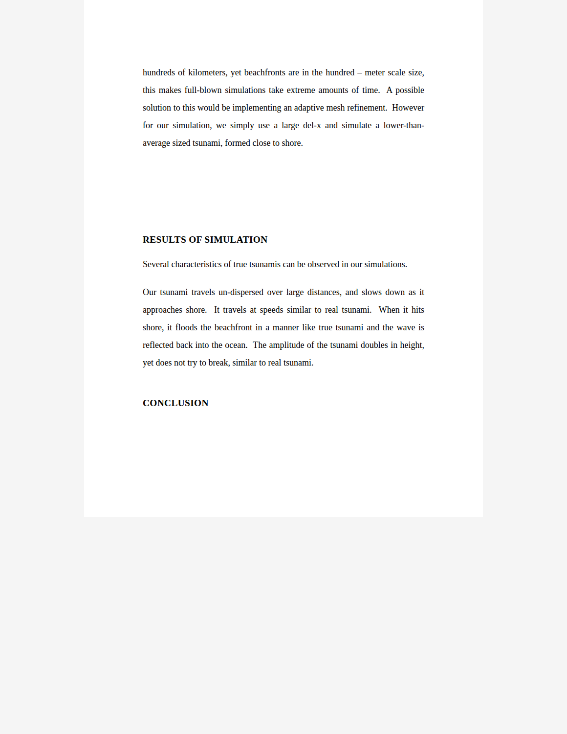hundreds of kilometers, yet beachfronts are in the hundred – meter scale size, this makes full-blown simulations take extreme amounts of time. A possible solution to this would be implementing an adaptive mesh refinement. However for our simulation, we simply use a large del-x and simulate a lower-than-average sized tsunami, formed close to shore.
RESULTS OF SIMULATION
Several characteristics of true tsunamis can be observed in our simulations.
Our tsunami travels un-dispersed over large distances, and slows down as it approaches shore. It travels at speeds similar to real tsunami. When it hits shore, it floods the beachfront in a manner like true tsunami and the wave is reflected back into the ocean. The amplitude of the tsunami doubles in height, yet does not try to break, similar to real tsunami.
CONCLUSION